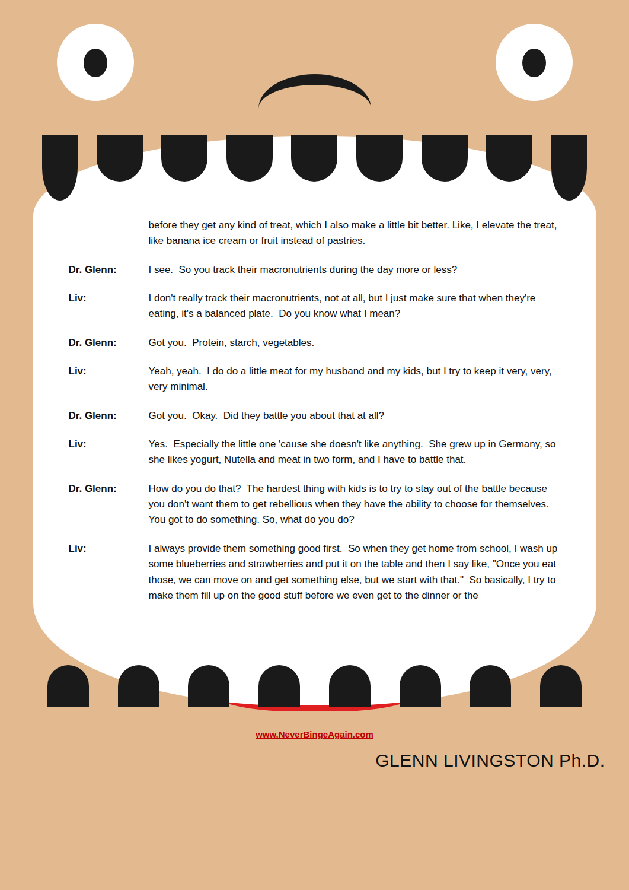before they get any kind of treat, which I also make a little bit better. Like, I elevate the treat, like banana ice cream or fruit instead of pastries.
Dr. Glenn:
I see. So you track their macronutrients during the day more or less?
Liv:
I don't really track their macronutrients, not at all, but I just make sure that when they're eating, it's a balanced plate. Do you know what I mean?
Dr. Glenn:
Got you. Protein, starch, vegetables.
Liv:
Yeah, yeah. I do do a little meat for my husband and my kids, but I try to keep it very, very, very minimal.
Dr. Glenn:
Got you. Okay. Did they battle you about that at all?
Liv:
Yes. Especially the little one 'cause she doesn't like anything. She grew up in Germany, so she likes yogurt, Nutella and meat in two form, and I have to battle that.
Dr. Glenn:
How do you do that? The hardest thing with kids is to try to stay out of the battle because you don't want them to get rebellious when they have the ability to choose for themselves. You got to do something. So, what do you do?
Liv:
I always provide them something good first. So when they get home from school, I wash up some blueberries and strawberries and put it on the table and then I say like, "Once you eat those, we can move on and get something else, but we start with that." So basically, I try to make them fill up on the good stuff before we even get to the dinner or the
www.NeverBingeAgain.com
GLENN LIVINGSTON Ph.D.